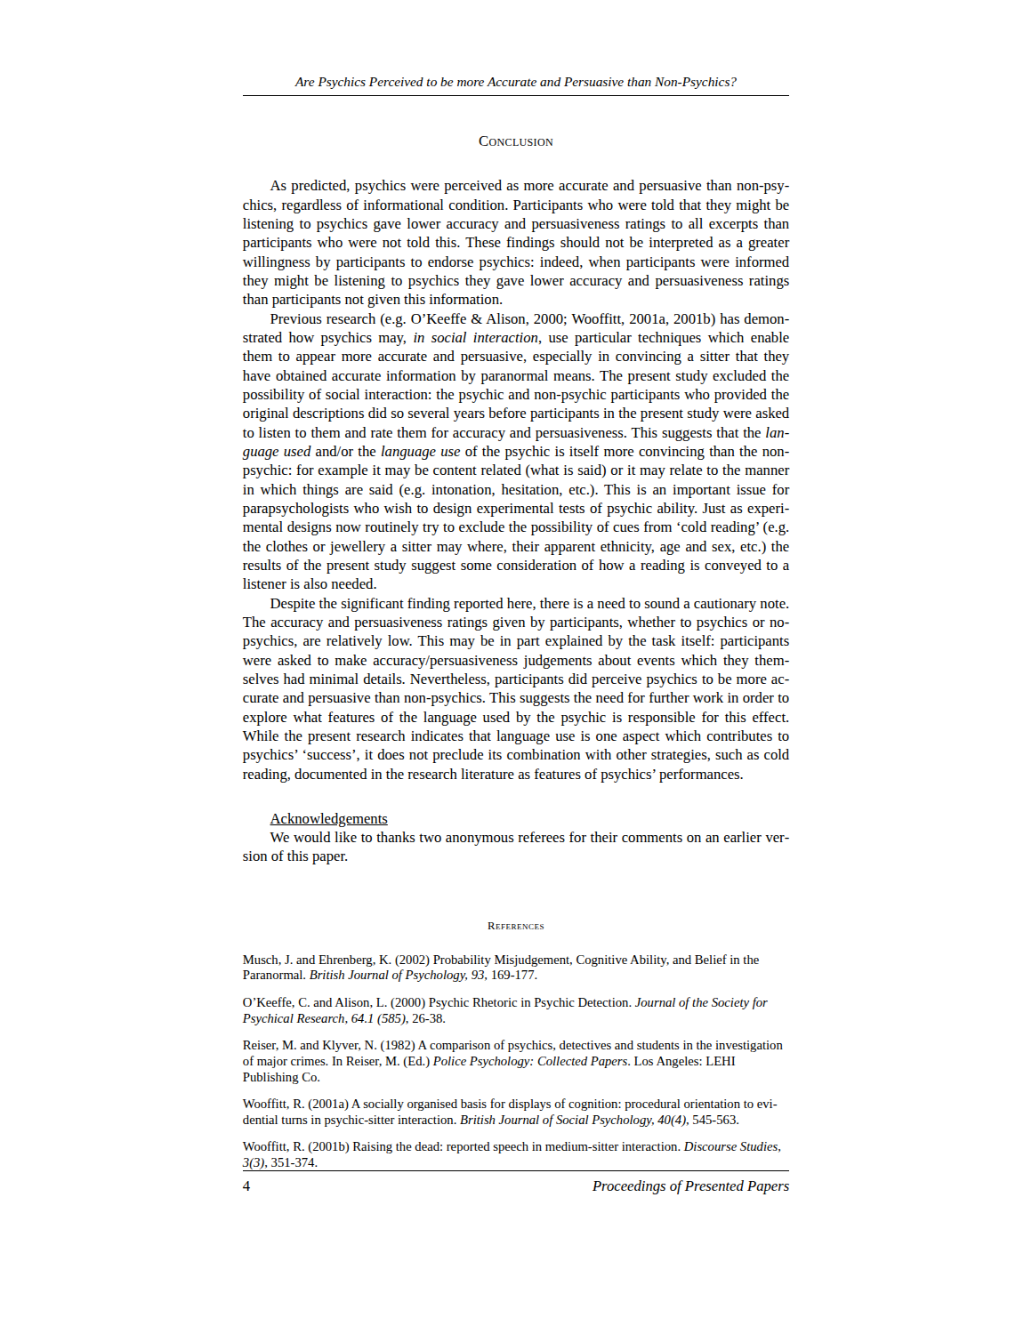Are Psychics Perceived to be more Accurate and Persuasive than Non-Psychics?
Conclusion
As predicted, psychics were perceived as more accurate and persuasive than non-psychics, regardless of informational condition. Participants who were told that they might be listening to psychics gave lower accuracy and persuasiveness ratings to all excerpts than participants who were not told this. These findings should not be interpreted as a greater willingness by participants to endorse psychics: indeed, when participants were informed they might be listening to psychics they gave lower accuracy and persuasiveness ratings than participants not given this information.
Previous research (e.g. O’Keeffe & Alison, 2000; Wooffitt, 2001a, 2001b) has demonstrated how psychics may, in social interaction, use particular techniques which enable them to appear more accurate and persuasive, especially in convincing a sitter that they have obtained accurate information by paranormal means. The present study excluded the possibility of social interaction: the psychic and non-psychic participants who provided the original descriptions did so several years before participants in the present study were asked to listen to them and rate them for accuracy and persuasiveness. This suggests that the language used and/or the language use of the psychic is itself more convincing than the non-psychic: for example it may be content related (what is said) or it may relate to the manner in which things are said (e.g. intonation, hesitation, etc.). This is an important issue for parapsychologists who wish to design experimental tests of psychic ability. Just as experimental designs now routinely try to exclude the possibility of cues from ‘cold reading’ (e.g. the clothes or jewellery a sitter may where, their apparent ethnicity, age and sex, etc.) the results of the present study suggest some consideration of how a reading is conveyed to a listener is also needed.
Despite the significant finding reported here, there is a need to sound a cautionary note. The accuracy and persuasiveness ratings given by participants, whether to psychics or no-psychics, are relatively low. This may be in part explained by the task itself: participants were asked to make accuracy/persuasiveness judgements about events which they themselves had minimal details. Nevertheless, participants did perceive psychics to be more accurate and persuasive than non-psychics. This suggests the need for further work in order to explore what features of the language used by the psychic is responsible for this effect. While the present research indicates that language use is one aspect which contributes to psychics’ ‘success’, it does not preclude its combination with other strategies, such as cold reading, documented in the research literature as features of psychics’ performances.
Acknowledgements
We would like to thanks two anonymous referees for their comments on an earlier version of this paper.
References
Musch, J. and Ehrenberg, K. (2002) Probability Misjudgement, Cognitive Ability, and Belief in the Paranormal. British Journal of Psychology, 93, 169-177.
O’Keeffe, C. and Alison, L. (2000) Psychic Rhetoric in Psychic Detection. Journal of the Society for Psychical Research, 64.1 (585), 26-38.
Reiser, M. and Klyver, N. (1982) A comparison of psychics, detectives and students in the investigation of major crimes. In Reiser, M. (Ed.) Police Psychology: Collected Papers. Los Angeles: LEHI Publishing Co.
Wooffitt, R. (2001a) A socially organised basis for displays of cognition: procedural orientation to evidential turns in psychic-sitter interaction. British Journal of Social Psychology, 40(4), 545-563.
Wooffitt, R. (2001b) Raising the dead: reported speech in medium-sitter interaction. Discourse Studies, 3(3), 351-374.
4 Proceedings of Presented Papers